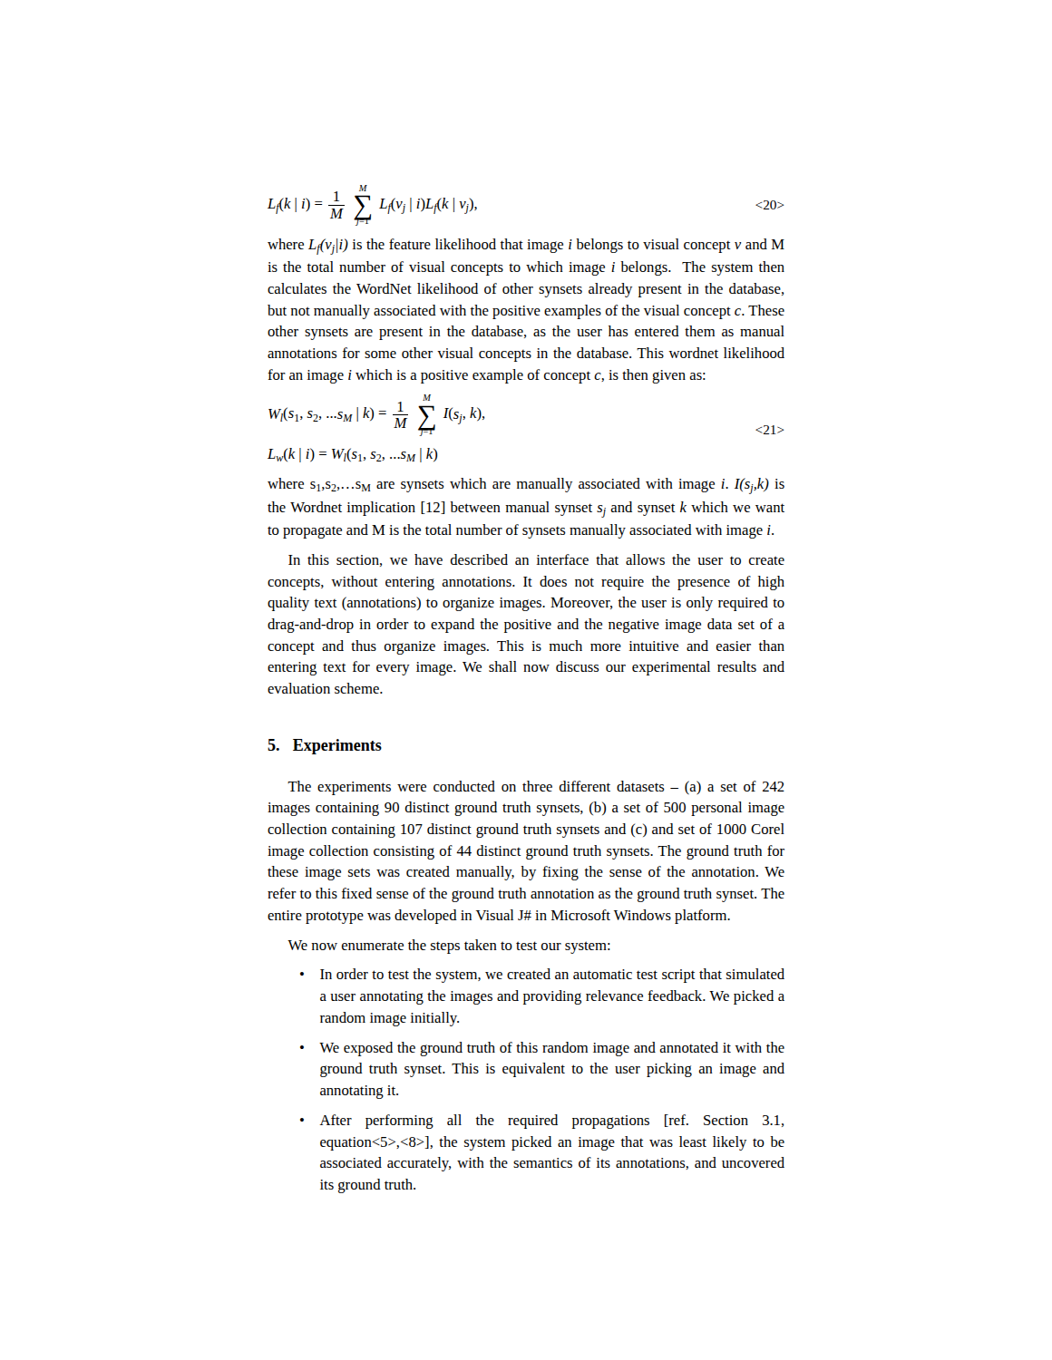Lf(k | i) = 1 M M∑j=1 Lf(vj | i)Lf(k | vj), <20>
where Lf(vj|i) is the feature likelihood that image i belongs to visual concept v and M is the total number of visual concepts to which image i belongs. The system then calculates the WordNet likelihood of other synsets already present in the database, but not manually associated with the positive examples of the visual concept c. These other synsets are present in the database, as the user has entered them as manual annotations for some other visual concepts in the database. This wordnet likelihood for an image i which is a positive example of concept c, is then given as:
Wl(s 1, s 2, ...sM | k) = 1 M M∑j=1 I(sj, k), Lw(k | i) = Wl(s 1, s 2, ...sM | k) <21>
where s1,s2,…sM are synsets which are manually associated with image i. I(sj,k) is the Wordnet implication [12] between manual synset sj and synset k which we want to propagate and M is the total number of synsets manually associated with image i.
In this section, we have described an interface that allows the user to create concepts, without entering annotations. It does not require the presence of high quality text (annotations) to organize images. Moreover, the user is only required to drag-and-drop in order to expand the positive and the negative image data set of a concept and thus organize images. This is much more intuitive and easier than entering text for every image. We shall now discuss our experimental results and evaluation scheme.
5. Experiments
The experiments were conducted on three different datasets – (a) a set of 242 images containing 90 distinct ground truth synsets, (b) a set of 500 personal image collection containing 107 distinct ground truth synsets and (c) and set of 1000 Corel image collection consisting of 44 distinct ground truth synsets. The ground truth for these image sets was created manually, by fixing the sense of the annotation. We refer to this fixed sense of the ground truth annotation as the ground truth synset. The entire prototype was developed in Visual J# in Microsoft Windows platform.
We now enumerate the steps taken to test our system:
In order to test the system, we created an automatic test script that simulated a user annotating the images and providing relevance feedback. We picked a random image initially.
We exposed the ground truth of this random image and annotated it with the ground truth synset. This is equivalent to the user picking an image and annotating it.
After performing all the required propagations [ref. Section 3.1, equation<5>,<8>], the system picked an image that was least likely to be associated accurately, with the semantics of its annotations, and uncovered its ground truth.